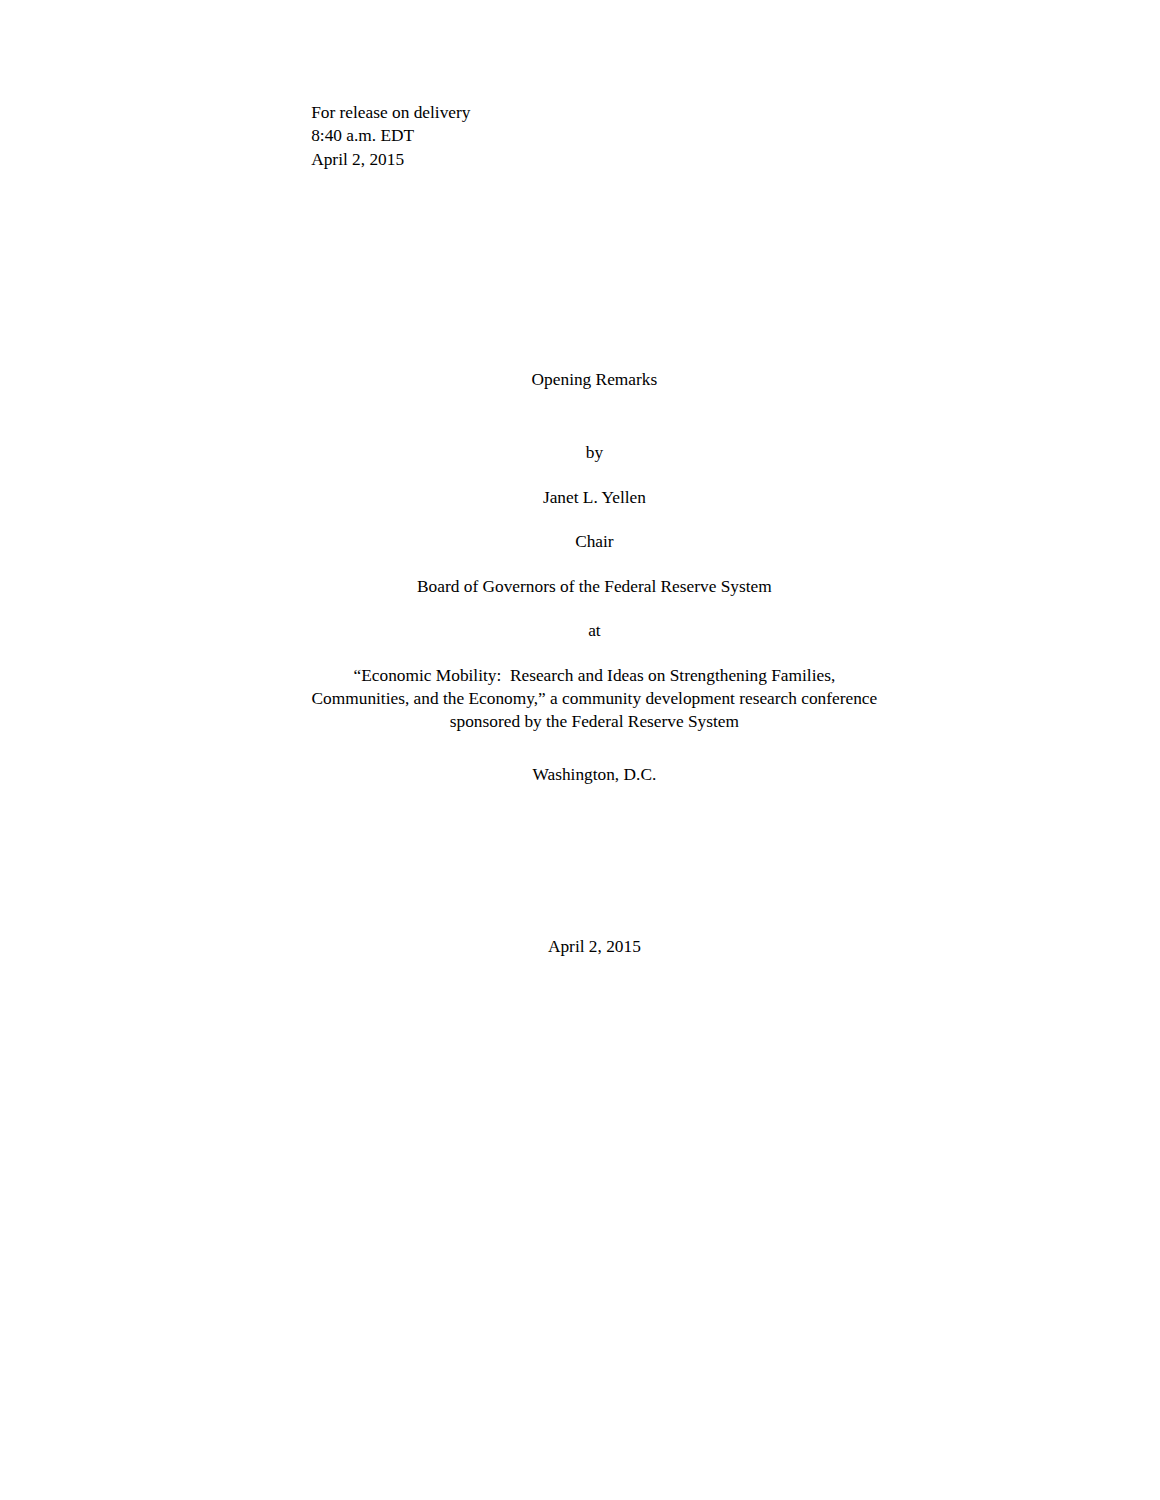For release on delivery
8:40 a.m. EDT
April 2, 2015
Opening Remarks
by
Janet L. Yellen
Chair
Board of Governors of the Federal Reserve System
at
“Economic Mobility: Research and Ideas on Strengthening Families,
Communities, and the Economy,” a community development research conference
sponsored by the Federal Reserve System
Washington, D.C.
April 2, 2015